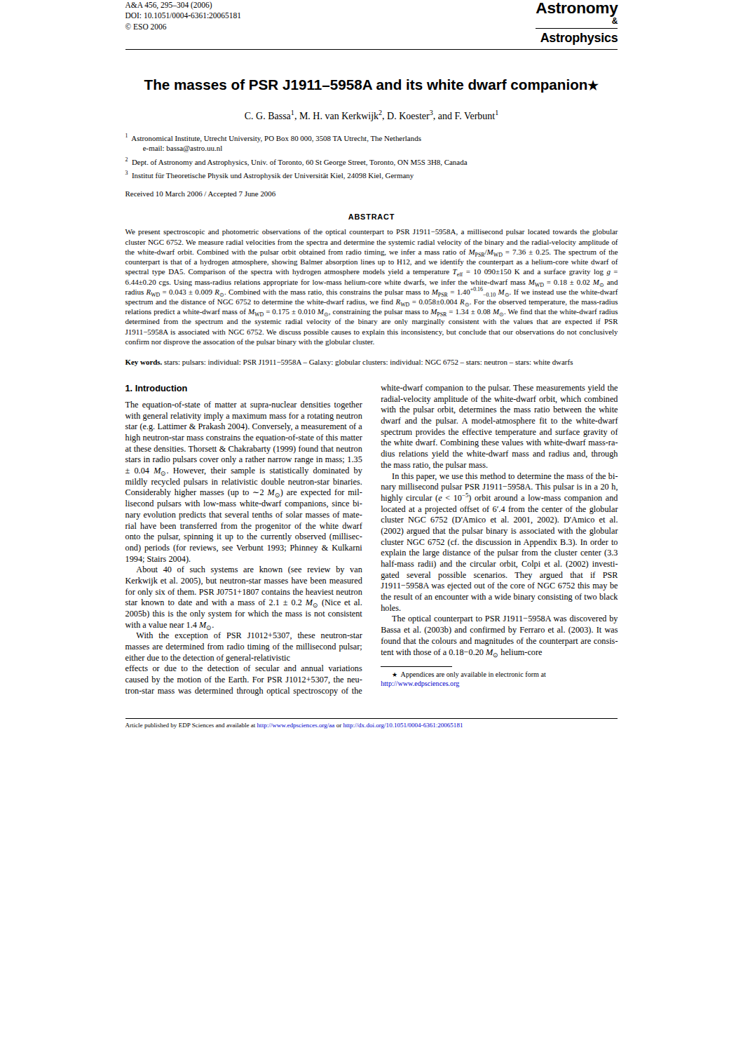A&A 456, 295–304 (2006)
DOI: 10.1051/0004-6361:20065181
© ESO 2006
Astronomy
&
Astrophysics
The masses of PSR J1911–5958A and its white dwarf companion★
C. G. Bassa1, M. H. van Kerkwijk2, D. Koester3, and F. Verbunt1
1 Astronomical Institute, Utrecht University, PO Box 80 000, 3508 TA Utrecht, The Netherlands
e-mail: bassa@astro.uu.nl
2 Dept. of Astronomy and Astrophysics, Univ. of Toronto, 60 St George Street, Toronto, ON M5S 3H8, Canada
3 Institut für Theoretische Physik und Astrophysik der Universität Kiel, 24098 Kiel, Germany
Received 10 March 2006 / Accepted 7 June 2006
ABSTRACT
We present spectroscopic and photometric observations of the optical counterpart to PSR J1911−5958A, a millisecond pulsar located towards the globular cluster NGC 6752. We measure radial velocities from the spectra and determine the systemic radial velocity of the binary and the radial-velocity amplitude of the white-dwarf orbit. Combined with the pulsar orbit obtained from radio timing, we infer a mass ratio of MPSR/MWD = 7.36 ± 0.25. The spectrum of the counterpart is that of a hydrogen atmosphere, showing Balmer absorption lines up to H12, and we identify the counterpart as a helium-core white dwarf of spectral type DA5. Comparison of the spectra with hydrogen atmosphere models yield a temperature Teff = 10 090±150 K and a surface gravity log g = 6.44±0.20 cgs. Using mass-radius relations appropriate for low-mass helium-core white dwarfs, we infer the white-dwarf mass MWD = 0.18 ± 0.02 M⊙ and radius RWD = 0.043 ± 0.009 R⊙. Combined with the mass ratio, this constrains the pulsar mass to MPSR = 1.40+0.16−0.10 M⊙. If we instead use the white-dwarf spectrum and the distance of NGC 6752 to determine the white-dwarf radius, we find RWD = 0.058±0.004 R⊙. For the observed temperature, the mass-radius relations predict a white-dwarf mass of MWD = 0.175 ± 0.010 M⊙, constraining the pulsar mass to MPSR = 1.34 ± 0.08 M⊙. We find that the white-dwarf radius determined from the spectrum and the systemic radial velocity of the binary are only marginally consistent with the values that are expected if PSR J1911−5958A is associated with NGC 6752. We discuss possible causes to explain this inconsistency, but conclude that our observations do not conclusively confirm nor disprove the assocation of the pulsar binary with the globular cluster.
Key words. stars: pulsars: individual: PSR J1911−5958A – Galaxy: globular clusters: individual: NGC 6752 – stars: neutron – stars: white dwarfs
1. Introduction
The equation-of-state of matter at supra-nuclear densities together with general relativity imply a maximum mass for a rotating neutron star (e.g. Lattimer & Prakash 2004). Conversely, a measurement of a high neutron-star mass constrains the equation-of-state of this matter at these densities. Thorsett & Chakrabarty (1999) found that neutron stars in radio pulsars cover only a rather narrow range in mass; 1.35 ± 0.04 M⊙. However, their sample is statistically dominated by mildly recycled pulsars in relativistic double neutron-star binaries. Considerably higher masses (up to ∼2 M⊙) are expected for millisecond pulsars with low-mass white-dwarf companions, since binary evolution predicts that several tenths of solar masses of material have been transferred from the progenitor of the white dwarf onto the pulsar, spinning it up to the currently observed (millisecond) periods (for reviews, see Verbunt 1993; Phinney & Kulkarni 1994; Stairs 2004).
About 40 of such systems are known (see review by van Kerkwijk et al. 2005), but neutron-star masses have been measured for only six of them. PSR J0751+1807 contains the heaviest neutron star known to date and with a mass of 2.1 ± 0.2 M⊙ (Nice et al. 2005b) this is the only system for which the mass is not consistent with a value near 1.4 M⊙.
With the exception of PSR J1012+5307, these neutron-star masses are determined from radio timing of the millisecond pulsar; either due to the detection of general-relativistic
effects or due to the detection of secular and annual variations caused by the motion of the Earth. For PSR J1012+5307, the neutron-star mass was determined through optical spectroscopy of the white-dwarf companion to the pulsar. These measurements yield the radial-velocity amplitude of the white-dwarf orbit, which combined with the pulsar orbit, determines the mass ratio between the white dwarf and the pulsar. A model-atmosphere fit to the white-dwarf spectrum provides the effective temperature and surface gravity of the white dwarf. Combining these values with white-dwarf mass-radius relations yield the white-dwarf mass and radius and, through the mass ratio, the pulsar mass.
In this paper, we use this method to determine the mass of the binary millisecond pulsar PSR J1911−5958A. This pulsar is in a 20 h, highly circular (e < 10−5) orbit around a low-mass companion and located at a projected offset of 6′.4 from the center of the globular cluster NGC 6752 (D'Amico et al. 2001, 2002). D'Amico et al. (2002) argued that the pulsar binary is associated with the globular cluster NGC 6752 (cf. the discussion in Appendix B.3). In order to explain the large distance of the pulsar from the cluster center (3.3 half-mass radii) and the circular orbit, Colpi et al. (2002) investigated several possible scenarios. They argued that if PSR J1911−5958A was ejected out of the core of NGC 6752 this may be the result of an encounter with a wide binary consisting of two black holes.
The optical counterpart to PSR J1911−5958A was discovered by Bassa et al. (2003b) and confirmed by Ferraro et al. (2003). It was found that the colours and magnitudes of the counterpart are consistent with those of a 0.18−0.20 M⊙ helium-core
★ Appendices are only available in electronic form at http://www.edpsciences.org
Article published by EDP Sciences and available at http://www.edpsciences.org/aa or http://dx.doi.org/10.1051/0004-6361:20065181